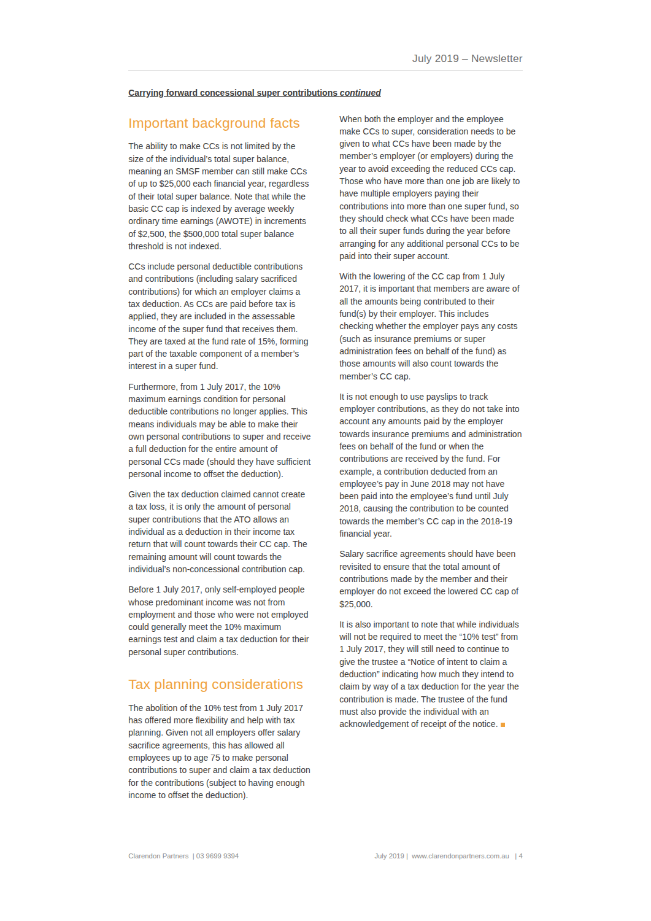July 2019 – Newsletter
Carrying forward concessional super contributions continued
Important background facts
The ability to make CCs is not limited by the size of the individual’s total super balance, meaning an SMSF member can still make CCs of up to $25,000 each financial year, regardless of their total super balance. Note that while the basic CC cap is indexed by average weekly ordinary time earnings (AWOTE) in increments of $2,500, the $500,000 total super balance threshold is not indexed.
CCs include personal deductible contributions and contributions (including salary sacrificed contributions) for which an employer claims a tax deduction. As CCs are paid before tax is applied, they are included in the assessable income of the super fund that receives them. They are taxed at the fund rate of 15%, forming part of the taxable component of a member’s interest in a super fund.
Furthermore, from 1 July 2017, the 10% maximum earnings condition for personal deductible contributions no longer applies. This means individuals may be able to make their own personal contributions to super and receive a full deduction for the entire amount of personal CCs made (should they have sufficient personal income to offset the deduction).
Given the tax deduction claimed cannot create a tax loss, it is only the amount of personal super contributions that the ATO allows an individual as a deduction in their income tax return that will count towards their CC cap. The remaining amount will count towards the individual’s non-concessional contribution cap.
Before 1 July 2017, only self-employed people whose predominant income was not from employment and those who were not employed could generally meet the 10% maximum earnings test and claim a tax deduction for their personal super contributions.
Tax planning considerations
The abolition of the 10% test from 1 July 2017 has offered more flexibility and help with tax planning. Given not all employers offer salary sacrifice agreements, this has allowed all employees up to age 75 to make personal contributions to super and claim a tax deduction for the contributions (subject to having enough income to offset the deduction).
When both the employer and the employee make CCs to super, consideration needs to be given to what CCs have been made by the member’s employer (or employers) during the year to avoid exceeding the reduced CCs cap. Those who have more than one job are likely to have multiple employers paying their contributions into more than one super fund, so they should check what CCs have been made to all their super funds during the year before arranging for any additional personal CCs to be paid into their super account.
With the lowering of the CC cap from 1 July 2017, it is important that members are aware of all the amounts being contributed to their fund(s) by their employer. This includes checking whether the employer pays any costs (such as insurance premiums or super administration fees on behalf of the fund) as those amounts will also count towards the member’s CC cap.
It is not enough to use payslips to track employer contributions, as they do not take into account any amounts paid by the employer towards insurance premiums and administration fees on behalf of the fund or when the contributions are received by the fund. For example, a contribution deducted from an employee’s pay in June 2018 may not have been paid into the employee’s fund until July 2018, causing the contribution to be counted towards the member’s CC cap in the 2018-19 financial year.
Salary sacrifice agreements should have been revisited to ensure that the total amount of contributions made by the member and their employer do not exceed the lowered CC cap of $25,000.
It is also important to note that while individuals will not be required to meet the “10% test” from 1 July 2017, they will still need to continue to give the trustee a “Notice of intent to claim a deduction” indicating how much they intend to claim by way of a tax deduction for the year the contribution is made. The trustee of the fund must also provide the individual with an acknowledgement of receipt of the notice.
Clarendon Partners | 03 9699 9394
July 2019 | www.clarendonpartners.com.au | 4